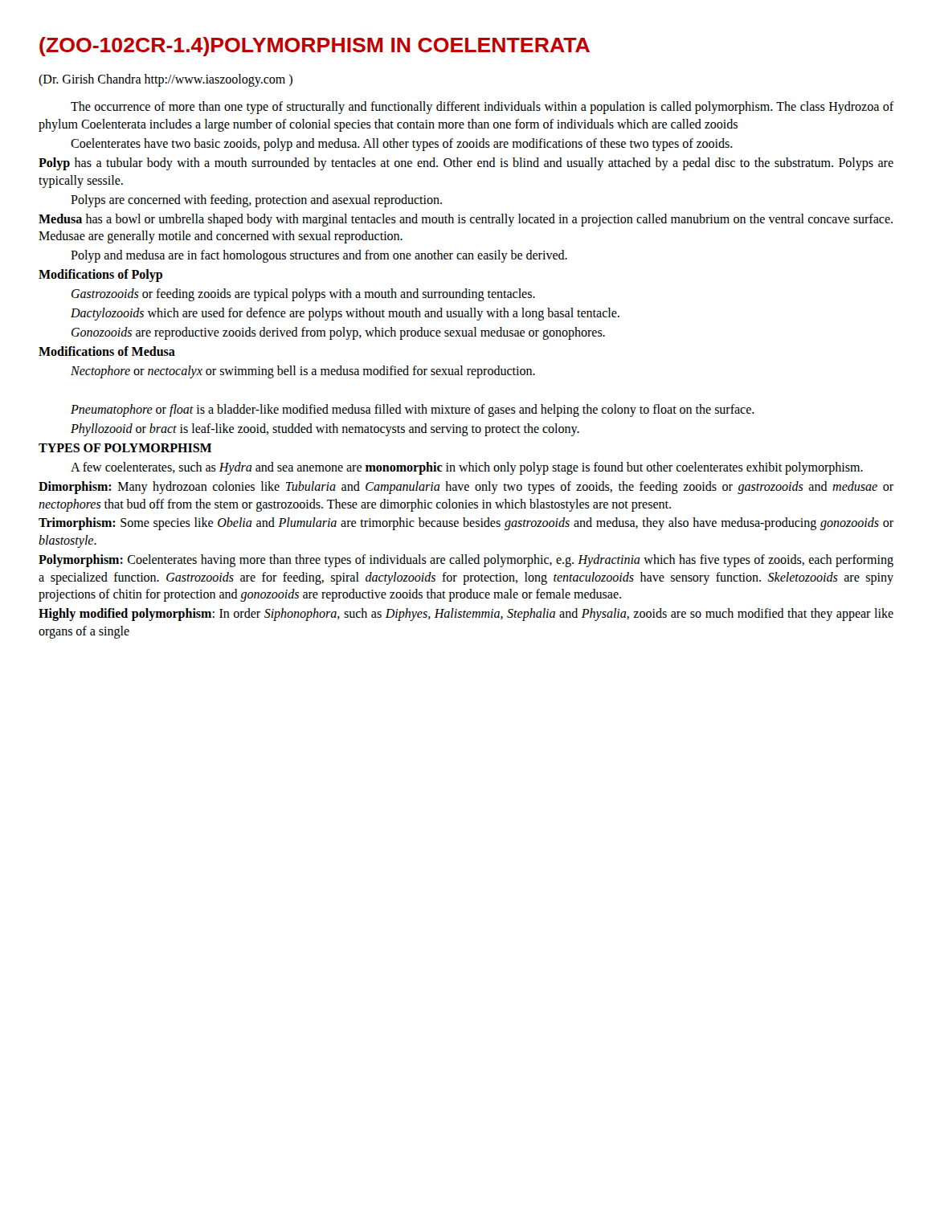(ZOO-102CR-1.4)POLYMORPHISM IN COELENTERATA
(Dr. Girish Chandra http://www.iaszoology.com )
The occurrence of more than one type of structurally and functionally different individuals within a population is called polymorphism. The class Hydrozoa of phylum Coelenterata includes a large number of colonial species that contain more than one form of individuals which are called zooids
Coelenterates have two basic zooids, polyp and medusa. All other types of zooids are modifications of these two types of zooids.
Polyp has a tubular body with a mouth surrounded by tentacles at one end. Other end is blind and usually attached by a pedal disc to the substratum. Polyps are typically sessile.
Polyps are concerned with feeding, protection and asexual reproduction.
Medusa has a bowl or umbrella shaped body with marginal tentacles and mouth is centrally located in a projection called manubrium on the ventral concave surface. Medusae are generally motile and concerned with sexual reproduction.
Polyp and medusa are in fact homologous structures and from one another can easily be derived.
Modifications of Polyp
Gastrozooids or feeding zooids are typical polyps with a mouth and surrounding tentacles.
Dactylozooids which are used for defence are polyps without mouth and usually with a long basal tentacle.
Gonozooids are reproductive zooids derived from polyp, which produce sexual medusae or gonophores.
Modifications of Medusa
Nectophore or nectocalyx or swimming bell is a medusa modified for sexual reproduction.
Pneumatophore or float is a bladder-like modified medusa filled with mixture of gases and helping the colony to float on the surface.
Phyllozooid or bract is leaf-like zooid, studded with nematocysts and serving to protect the colony.
TYPES OF POLYMORPHISM
A few coelenterates, such as Hydra and sea anemone are monomorphic in which only polyp stage is found but other coelenterates exhibit polymorphism.
Dimorphism: Many hydrozoan colonies like Tubularia and Campanularia have only two types of zooids, the feeding zooids or gastrozooids and medusae or nectophores that bud off from the stem or gastrozooids. These are dimorphic colonies in which blastostyles are not present.
Trimorphism: Some species like Obelia and Plumularia are trimorphic because besides gastrozooids and medusa, they also have medusa-producing gonozooids or blastostyle.
Polymorphism: Coelenterates having more than three types of individuals are called polymorphic, e.g. Hydractinia which has five types of zooids, each performing a specialized function. Gastrozooids are for feeding, spiral dactylozooids for protection, long tentaculozooids have sensory function. Skeletozooids are spiny projections of chitin for protection and gonozooids are reproductive zooids that produce male or female medusae.
Highly modified polymorphism: In order Siphonophora, such as Diphyes, Halistemmia, Stephalia and Physalia, zooids are so much modified that they appear like organs of a single